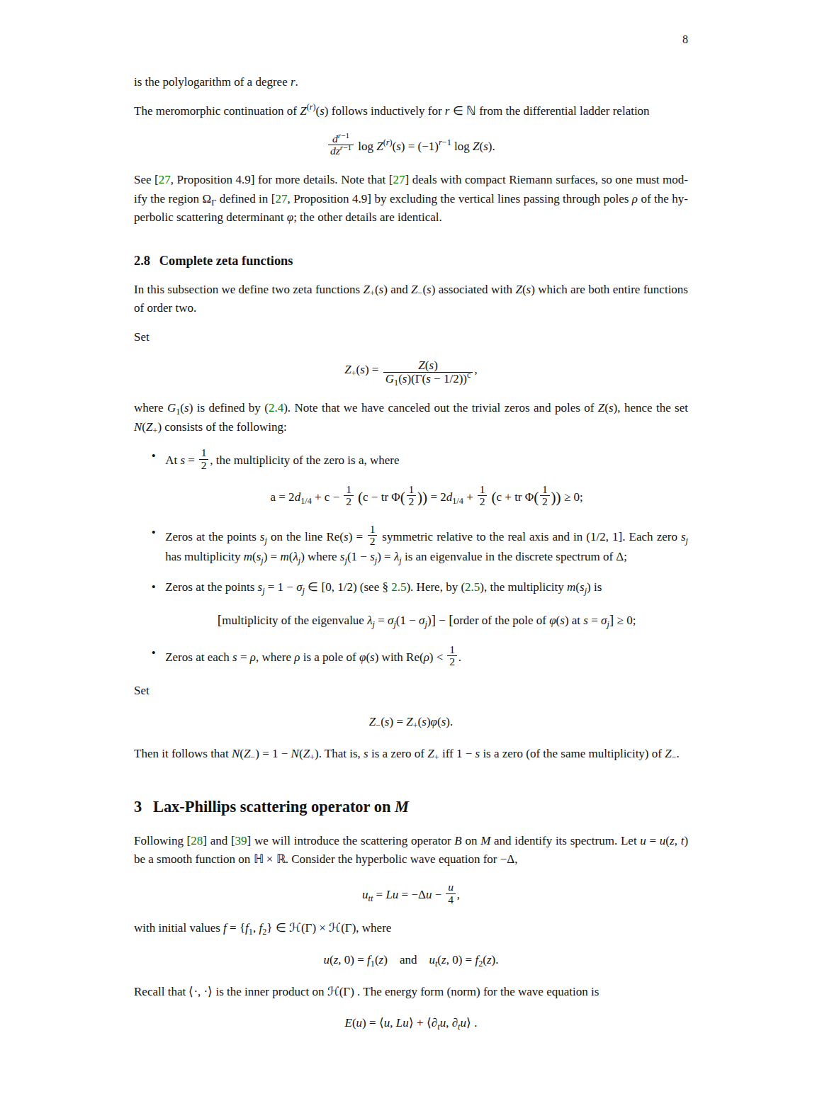8
is the polylogarithm of a degree r.
The meromorphic continuation of Z(r)(s) follows inductively for r ∈ ℕ from the differential ladder relation
dr−1 dzr−1 log Z(r)(s) = (−1)r−1 log Z(s).
See [27, Proposition 4.9] for more details. Note that [27] deals with compact Riemann surfaces, so one must modify the region ΩΓ defined in [27, Proposition 4.9] by excluding the vertical lines passing through poles ρ of the hyperbolic scattering determinant φ; the other details are identical.
2.8 Complete zeta functions
In this subsection we define two zeta functions Z+(s) and Z−(s) associated with Z(s) which are both entire functions of order two.
Set
Z+(s) = Z(s) G1(s)(Γ(s − 1/2))c ,
where G1(s) is defined by (2.4). Note that we have canceled out the trivial zeros and poles of Z(s), hence the set N(Z+) consists of the following:
At s = 12, the multiplicity of the zero is a, where
a = 2d1/4 + c − 12 (c − tr Φ(12)) = 2d1/4 + 12 (c + tr Φ(12)) ≥ 0;
Zeros at the points sj on the line Re(s) = 12 symmetric relative to the real axis and in (1/2, 1]. Each zero sj has multiplicity m(sj) = m(λj) where sj(1 − sj) = λj is an eigenvalue in the discrete spectrum of Δ;
Zeros at the points sj = 1 − σj ∈ [0, 1/2) (see § 2.5). Here, by (2.5), the multiplicity m(sj) is
[multiplicity of the eigenvalue λj = σj(1 − σj)] − [order of the pole of φ(s) at s = σj] ≥ 0;
Zeros at each s = ρ, where ρ is a pole of φ(s) with Re(ρ) < 12.
Set
Z−(s) = Z+(s)φ(s).
Then it follows that N(Z−) = 1 − N(Z+). That is, s is a zero of Z+ iff 1 − s is a zero (of the same multiplicity) of Z−.
3 Lax-Phillips scattering operator on M
Following [28] and [39] we will introduce the scattering operator B on M and identify its spectrum. Let u = u(z, t) be a smooth function on ℍ × ℝ. Consider the hyperbolic wave equation for −Δ,
utt = Lu = −Δu − u 4,
with initial values f = {f1, f2} ∈ ℋ(Γ) × ℋ(Γ), where
u(z, 0) = f1(z) and ut(z, 0) = f2(z).
Recall that ⟨·, ·⟩ is the inner product on ℋ(Γ) . The energy form (norm) for the wave equation is
E(u) = ⟨u, Lu⟩ + ⟨∂tu, ∂tu⟩ .